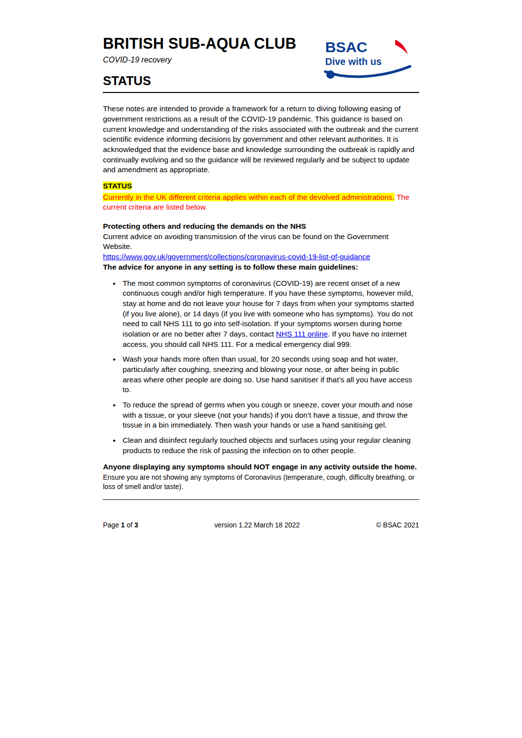BRITISH SUB-AQUA CLUB
COVID-19 recovery
STATUS
BSAC Dive with us
These notes are intended to provide a framework for a return to diving following easing of government restrictions as a result of the COVID-19 pandemic. This guidance is based on current knowledge and understanding of the risks associated with the outbreak and the current scientific evidence informing decisions by government and other relevant authorities. It is acknowledged that the evidence base and knowledge surrounding the outbreak is rapidly and continually evolving and so the guidance will be reviewed regularly and be subject to update and amendment as appropriate.
STATUS
Currently in the UK different criteria applies within each of the devolved administrations. The current criteria are listed below.
Protecting others and reducing the demands on the NHS
Current advice on avoiding transmission of the virus can be found on the Government Website.
https://www.gov.uk/government/collections/coronavirus-covid-19-list-of-guidance
The advice for anyone in any setting is to follow these main guidelines:
The most common symptoms of coronavirus (COVID-19) are recent onset of a new continuous cough and/or high temperature. If you have these symptoms, however mild, stay at home and do not leave your house for 7 days from when your symptoms started (if you live alone), or 14 days (if you live with someone who has symptoms). You do not need to call NHS 111 to go into self-isolation. If your symptoms worsen during home isolation or are no better after 7 days, contact NHS 111 online. If you have no internet access, you should call NHS 111. For a medical emergency dial 999.
Wash your hands more often than usual, for 20 seconds using soap and hot water, particularly after coughing, sneezing and blowing your nose, or after being in public areas where other people are doing so. Use hand sanitiser if that’s all you have access to.
To reduce the spread of germs when you cough or sneeze, cover your mouth and nose with a tissue, or your sleeve (not your hands) if you don’t have a tissue, and throw the tissue in a bin immediately. Then wash your hands or use a hand sanitising gel.
Clean and disinfect regularly touched objects and surfaces using your regular cleaning products to reduce the risk of passing the infection on to other people.
Anyone displaying any symptoms should NOT engage in any activity outside the home.
Ensure you are not showing any symptoms of Coronavirus (temperature, cough, difficulty breathing, or loss of smell and/or taste).
Page 1 of 3
version 1.22 March 18 2022
© BSAC 2021